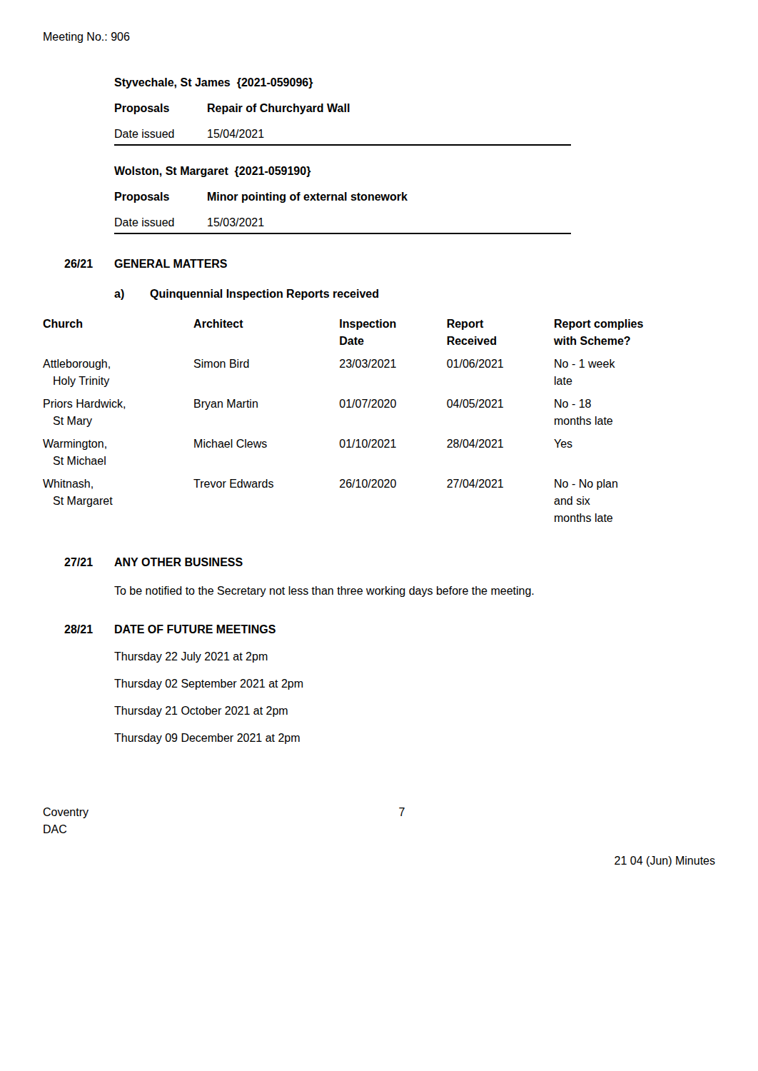Meeting No.: 906
Styvechale, St James {2021-059096}
Proposals Repair of Churchyard Wall
Date issued 15/04/2021
Wolston, St Margaret {2021-059190}
Proposals Minor pointing of external stonework
Date issued 15/03/2021
26/21 GENERAL MATTERS
a) Quinquennial Inspection Reports received
| Church | Architect | Inspection Date | Report Received | Report complies with Scheme? |
| --- | --- | --- | --- | --- |
| Attleborough, Holy Trinity | Simon Bird | 23/03/2021 | 01/06/2021 | No - 1 week late |
| Priors Hardwick, St Mary | Bryan Martin | 01/07/2020 | 04/05/2021 | No - 18 months late |
| Warmington, St Michael | Michael Clews | 01/10/2021 | 28/04/2021 | Yes |
| Whitnash, St Margaret | Trevor Edwards | 26/10/2020 | 27/04/2021 | No - No plan and six months late |
27/21 ANY OTHER BUSINESS
To be notified to the Secretary not less than three working days before the meeting.
28/21 DATE OF FUTURE MEETINGS
Thursday 22 July 2021 at 2pm
Thursday 02 September 2021 at 2pm
Thursday 21 October 2021 at 2pm
Thursday 09 December 2021 at 2pm
Coventry
DAC
7
21 04 (Jun) Minutes